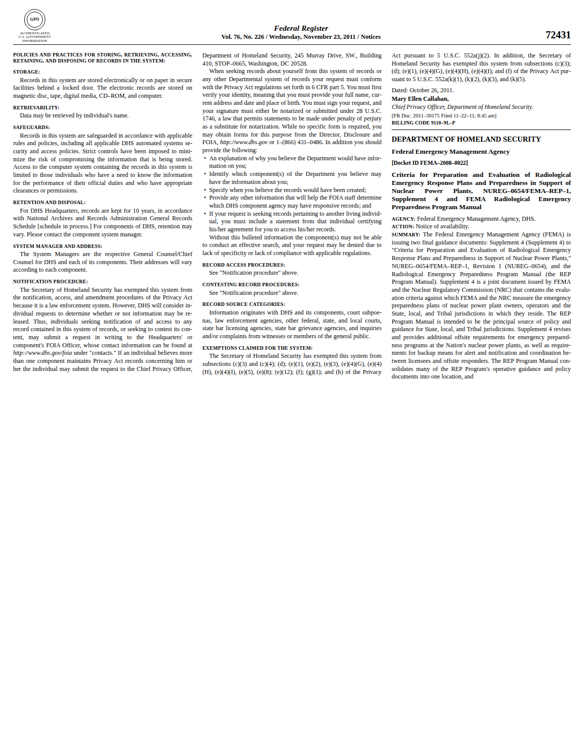Authenticated
U.S. Government
Information
Federal Register
Vol. 76, No. 226 / Wednesday, November 23, 2011 / Notices
72431
Policies and practices for storing, retrieving, accessing, retaining, and disposing of records in the system:
Storage:
Records in this system are stored electronically or on paper in secure facilities behind a locked door. The electronic records are stored on magnetic disc, tape, digital media, CD–ROM, and computer.
Retrievability:
Data may be retrieved by individual's name.
Safeguards:
Records in this system are safeguarded in accordance with applicable rules and policies, including all applicable DHS automated systems security and access policies. Strict controls have been imposed to minimize the risk of compromising the information that is being stored. Access to the computer system containing the records in this system is limited to those individuals who have a need to know the information for the performance of their official duties and who have appropriate clearances or permissions.
Retention and disposal:
For DHS Headquarters, records are kept for 10 years, in accordance with National Archives and Records Administration General Records Schedule [schedule in process.] For components of DHS, retention may vary. Please contact the component system manager.
System Manager and address:
The System Managers are the respective General Counsel/Chief Counsel for DHS and each of its components. Their addresses will vary according to each component.
Notification procedure:
The Secretary of Homeland Security has exempted this system from the notification, access, and amendment procedures of the Privacy Act because it is a law enforcement system. However, DHS will consider individual requests to determine whether or not information may be released. Thus, individuals seeking notification of and access to any record contained in this system of records, or seeking to contest its content, may submit a request in writing to the Headquarters' or component's FOIA Officer, whose contact information can be found at http://www.dhs.gov/foia under "contacts." If an individual believes more than one component maintains Privacy Act records concerning him or her the individual may submit the request to the Chief Privacy Officer, Department of Homeland Security, 245 Murray Drive, SW., Building 410, STOP–0665, Washington, DC 20528.
When seeking records about yourself from this system of records or any other Departmental system of records your request must conform with the Privacy Act regulations set forth in 6 CFR part 5. You must first verify your identity, meaning that you must provide your full name, current address and date and place of birth. You must sign your request, and your signature must either be notarized or submitted under 28 U.S.C. 1746, a law that permits statements to be made under penalty of perjury as a substitute for notarization. While no specific form is required, you may obtain forms for this purpose from the Director, Disclosure and FOIA, http://www.dhs.gov or 1–(866) 431–0486. In addition you should provide the following:
An explanation of why you believe the Department would have information on you;
Identify which component(s) of the Department you believe may have the information about you;
Specify when you believe the records would have been created;
Provide any other information that will help the FOIA staff determine which DHS component agency may have responsive records; and
If your request is seeking records pertaining to another living individual, you must include a statement from that individual certifying his/her agreement for you to access his/her records.
Without this bulleted information the component(s) may not be able to conduct an effective search, and your request may be denied due to lack of specificity or lack of compliance with applicable regulations.
Record access procedures:
See "Notification procedure" above.
Contesting record procedures:
See "Notification procedure" above.
Record source categories:
Information originates with DHS and its components, court subpoenas, law enforcement agencies, other federal, state, and local courts, state bar licensing agencies, state bar grievance agencies, and inquiries and/or complaints from witnesses or members of the general public.
Exemptions claimed for the system:
The Secretary of Homeland Security has exempted this system from subsections (c)(3) and (c)(4); (d); (e)(1), (e)(2), (e)(3), (e)(4)(G), (e)(4)(H), (e)(4)(I), (e)(5), (e)(8); (e)(12); (f); (g)(1); and (h) of the Privacy Act pursuant to 5 U.S.C. 552a(j)(2). In addition, the Secretary of Homeland Security has exempted this system from subsections (c)(3); (d); (e)(1), (e)(4)(G), (e)(4)(H), (e)(4)(I); and (f) of the Privacy Act pursuant to 5 U.S.C. 552a(k)(1), (k)(2), (k)(3), and (k)(5).
Dated: October 26, 2011.
Mary Ellen Callahan,
Chief Privacy Officer, Department of Homeland Security.
[FR Doc. 2011–30175 Filed 11–22–11; 8:45 am]
BILLING CODE 9110–9L–P
DEPARTMENT OF HOMELAND SECURITY
Federal Emergency Management Agency
[Docket ID FEMA–2008–0022]
Criteria for Preparation and Evaluation of Radiological Emergency Response Plans and Preparedness in Support of Nuclear Power Plants, NUREG–0654/FEMA–REP–1, Supplement 4 and FEMA Radiological Emergency Preparedness Program Manual
Agency: Federal Emergency Management Agency, DHS.
Action: Notice of availability.
Summary: The Federal Emergency Management Agency (FEMA) is issuing two final guidance documents: Supplement 4 (Supplement 4) to "Criteria for Preparation and Evaluation of Radiological Emergency Response Plans and Preparedness in Support of Nuclear Power Plants," NUREG–0654/FEMA–REP–1, Revision 1 (NUREG–0654), and the Radiological Emergency Preparedness Program Manual (the REP Program Manual). Supplement 4 is a joint document issued by FEMA and the Nuclear Regulatory Commission (NRC) that contains the evaluation criteria against which FEMA and the NRC measure the emergency preparedness plans of nuclear power plant owners, operators and the State, local, and Tribal jurisdictions in which they reside. The REP Program Manual is intended to be the principal source of policy and guidance for State, local, and Tribal jurisdictions. Supplement 4 revises and provides additional offsite requirements for emergency preparedness programs at the Nation's nuclear power plants, as well as requirements for backup means for alert and notification and coordination between licensees and offsite responders. The REP Program Manual consolidates many of the REP Program's operative guidance and policy documents into one location, and